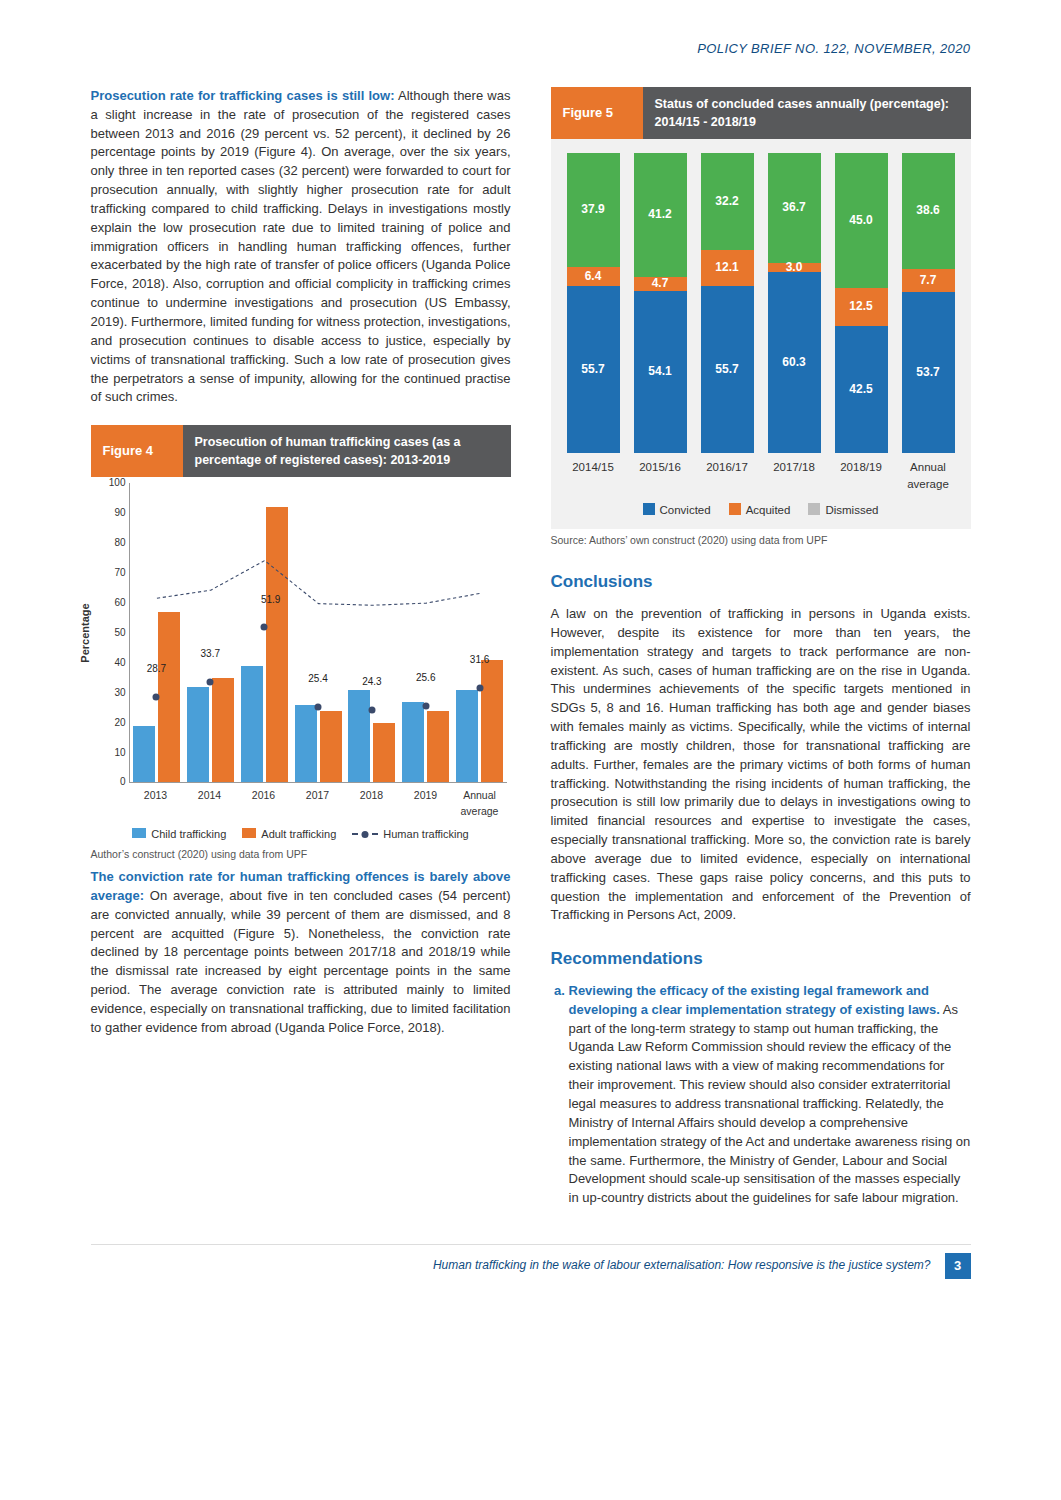POLICY BRIEF NO. 122, NOVEMBER, 2020
Prosecution rate for trafficking cases is still low: Although there was a slight increase in the rate of prosecution of the registered cases between 2013 and 2016 (29 percent vs. 52 percent), it declined by 26 percentage points by 2019 (Figure 4). On average, over the six years, only three in ten reported cases (32 percent) were forwarded to court for prosecution annually, with slightly higher prosecution rate for adult trafficking compared to child trafficking. Delays in investigations mostly explain the low prosecution rate due to limited training of police and immigration officers in handling human trafficking offences, further exacerbated by the high rate of transfer of police officers (Uganda Police Force, 2018). Also, corruption and official complicity in trafficking crimes continue to undermine investigations and prosecution (US Embassy, 2019). Furthermore, limited funding for witness protection, investigations, and prosecution continues to disable access to justice, especially by victims of transnational trafficking. Such a low rate of prosecution gives the perpetrators a sense of impunity, allowing for the continued practise of such crimes.
Figure 4
Prosecution of human trafficking cases (as a percentage of registered cases): 2013-2019
Percentage
100
90
80
70
60
50
40
30
20
10
0
28.7
33.7
51.9
25.4
24.3
25.6
31.6
2013
2014
2016
2017
2018
2019
Annual
average
Child trafficking Adult trafficking Human trafficking
Author’s construct (2020) using data from UPF
The conviction rate for human trafficking offences is barely above average: On average, about five in ten concluded cases (54 percent) are convicted annually, while 39 percent of them are dismissed, and 8 percent are acquitted (Figure 5). Nonetheless, the conviction rate declined by 18 percentage points between 2017/18 and 2018/19 while the dismissal rate increased by eight percentage points in the same period. The average conviction rate is attributed mainly to limited evidence, especially on transnational trafficking, due to limited facilitation to gather evidence from abroad (Uganda Police Force, 2018).
Figure 5
Status of concluded cases annually (percentage): 2014/15 - 2018/19
37.9
6.4
55.7
41.2
4.7
54.1
32.2
12.1
55.7
36.7
3.0
60.3
45.0
12.5
42.5
38.6
7.7
53.7
2014/15
2015/16
2016/17
2017/18
2018/19
Annual
average
Convicted Acquited Dismissed
Source: Authors’ own construct (2020) using data from UPF
Conclusions
A law on the prevention of trafficking in persons in Uganda exists. However, despite its existence for more than ten years, the implementation strategy and targets to track performance are non-existent. As such, cases of human trafficking are on the rise in Uganda. This undermines achievements of the specific targets mentioned in SDGs 5, 8 and 16. Human trafficking has both age and gender biases with females mainly as victims. Specifically, while the victims of internal trafficking are mostly children, those for transnational trafficking are adults. Further, females are the primary victims of both forms of human trafficking. Notwithstanding the rising incidents of human trafficking, the prosecution is still low primarily due to delays in investigations owing to limited financial resources and expertise to investigate the cases, especially transnational trafficking. More so, the conviction rate is barely above average due to limited evidence, especially on international trafficking cases. These gaps raise policy concerns, and this puts to question the implementation and enforcement of the Prevention of Trafficking in Persons Act, 2009.
Recommendations
Reviewing the efficacy of the existing legal framework and developing a clear implementation strategy of existing laws. As part of the long-term strategy to stamp out human trafficking, the Uganda Law Reform Commission should review the efficacy of the existing national laws with a view of making recommendations for their improvement. This review should also consider extraterritorial legal measures to address transnational trafficking. Relatedly, the Ministry of Internal Affairs should develop a comprehensive implementation strategy of the Act and undertake awareness rising on the same. Furthermore, the Ministry of Gender, Labour and Social Development should scale-up sensitisation of the masses especially in up-country districts about the guidelines for safe labour migration.
Human trafficking in the wake of labour externalisation: How responsive is the justice system?
3